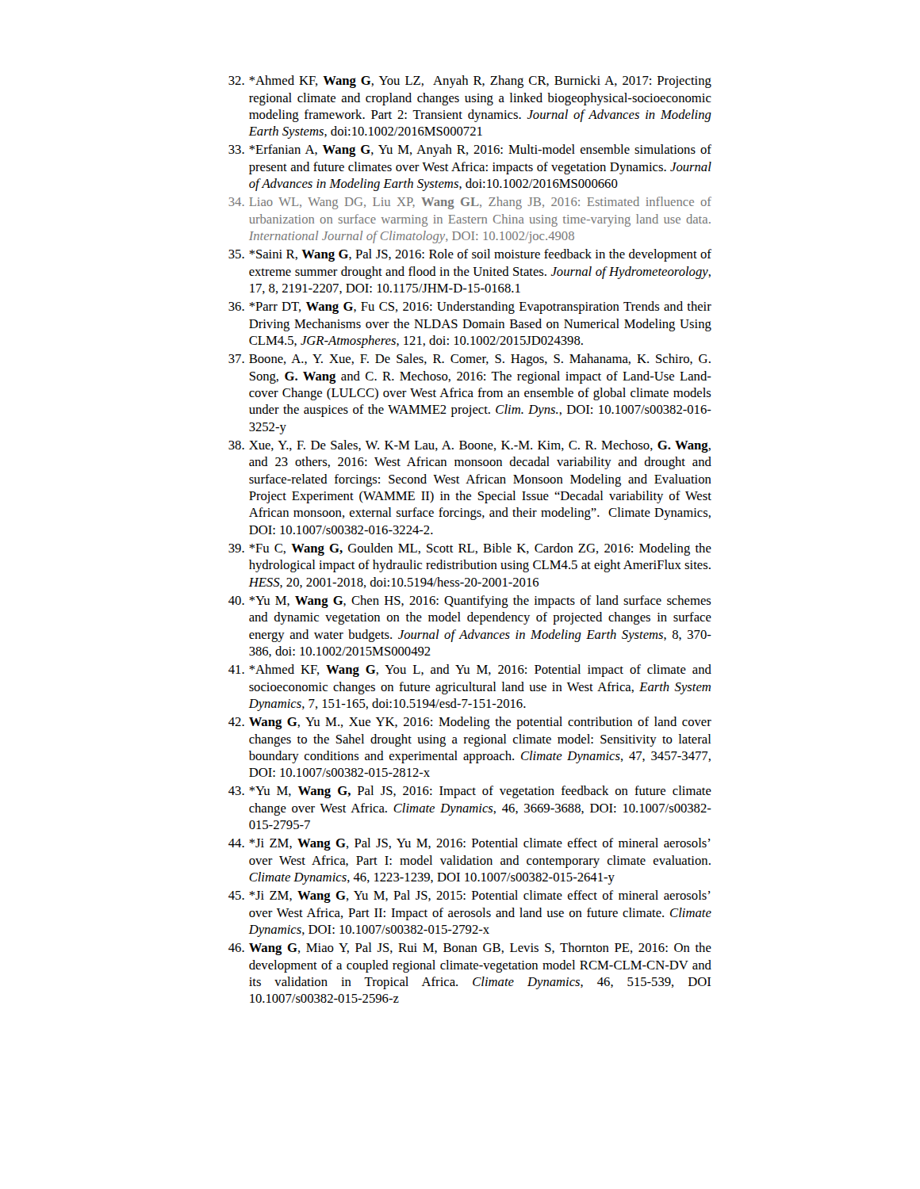*Ahmed KF, Wang G, You LZ, Anyah R, Zhang CR, Burnicki A, 2017: Projecting regional climate and cropland changes using a linked biogeophysical-socioeconomic modeling framework. Part 2: Transient dynamics. Journal of Advances in Modeling Earth Systems, doi:10.1002/2016MS000721
*Erfanian A, Wang G, Yu M, Anyah R, 2016: Multi-model ensemble simulations of present and future climates over West Africa: impacts of vegetation Dynamics. Journal of Advances in Modeling Earth Systems, doi:10.1002/2016MS000660
Liao WL, Wang DG, Liu XP, Wang GL, Zhang JB, 2016: Estimated influence of urbanization on surface warming in Eastern China using time-varying land use data. International Journal of Climatology, DOI: 10.1002/joc.4908
*Saini R, Wang G, Pal JS, 2016: Role of soil moisture feedback in the development of extreme summer drought and flood in the United States. Journal of Hydrometeorology, 17, 8, 2191-2207, DOI: 10.1175/JHM-D-15-0168.1
*Parr DT, Wang G, Fu CS, 2016: Understanding Evapotranspiration Trends and their Driving Mechanisms over the NLDAS Domain Based on Numerical Modeling Using CLM4.5, JGR-Atmospheres, 121, doi: 10.1002/2015JD024398.
Boone, A., Y. Xue, F. De Sales, R. Comer, S. Hagos, S. Mahanama, K. Schiro, G. Song, G. Wang and C. R. Mechoso, 2016: The regional impact of Land-Use Land-cover Change (LULCC) over West Africa from an ensemble of global climate models under the auspices of the WAMME2 project. Clim. Dyns., DOI: 10.1007/s00382-016-3252-y
Xue, Y., F. De Sales, W. K-M Lau, A. Boone, K.-M. Kim, C. R. Mechoso, G. Wang, and 23 others, 2016: West African monsoon decadal variability and drought and surface-related forcings: Second West African Monsoon Modeling and Evaluation Project Experiment (WAMME II) in the Special Issue “Decadal variability of West African monsoon, external surface forcings, and their modeling”. Climate Dynamics, DOI: 10.1007/s00382-016-3224-2.
*Fu C, Wang G, Goulden ML, Scott RL, Bible K, Cardon ZG, 2016: Modeling the hydrological impact of hydraulic redistribution using CLM4.5 at eight AmeriFlux sites. HESS, 20, 2001-2018, doi:10.5194/hess-20-2001-2016
*Yu M, Wang G, Chen HS, 2016: Quantifying the impacts of land surface schemes and dynamic vegetation on the model dependency of projected changes in surface energy and water budgets. Journal of Advances in Modeling Earth Systems, 8, 370-386, doi: 10.1002/2015MS000492
*Ahmed KF, Wang G, You L, and Yu M, 2016: Potential impact of climate and socioeconomic changes on future agricultural land use in West Africa, Earth System Dynamics, 7, 151-165, doi:10.5194/esd-7-151-2016.
Wang G, Yu M., Xue YK, 2016: Modeling the potential contribution of land cover changes to the Sahel drought using a regional climate model: Sensitivity to lateral boundary conditions and experimental approach. Climate Dynamics, 47, 3457-3477, DOI: 10.1007/s00382-015-2812-x
*Yu M, Wang G, Pal JS, 2016: Impact of vegetation feedback on future climate change over West Africa. Climate Dynamics, 46, 3669-3688, DOI: 10.1007/s00382-015-2795-7
*Ji ZM, Wang G, Pal JS, Yu M, 2016: Potential climate effect of mineral aerosols’ over West Africa, Part I: model validation and contemporary climate evaluation. Climate Dynamics, 46, 1223-1239, DOI 10.1007/s00382-015-2641-y
*Ji ZM, Wang G, Yu M, Pal JS, 2015: Potential climate effect of mineral aerosols’ over West Africa, Part II: Impact of aerosols and land use on future climate. Climate Dynamics, DOI: 10.1007/s00382-015-2792-x
Wang G, Miao Y, Pal JS, Rui M, Bonan GB, Levis S, Thornton PE, 2016: On the development of a coupled regional climate-vegetation model RCM-CLM-CN-DV and its validation in Tropical Africa. Climate Dynamics, 46, 515-539, DOI 10.1007/s00382-015-2596-z